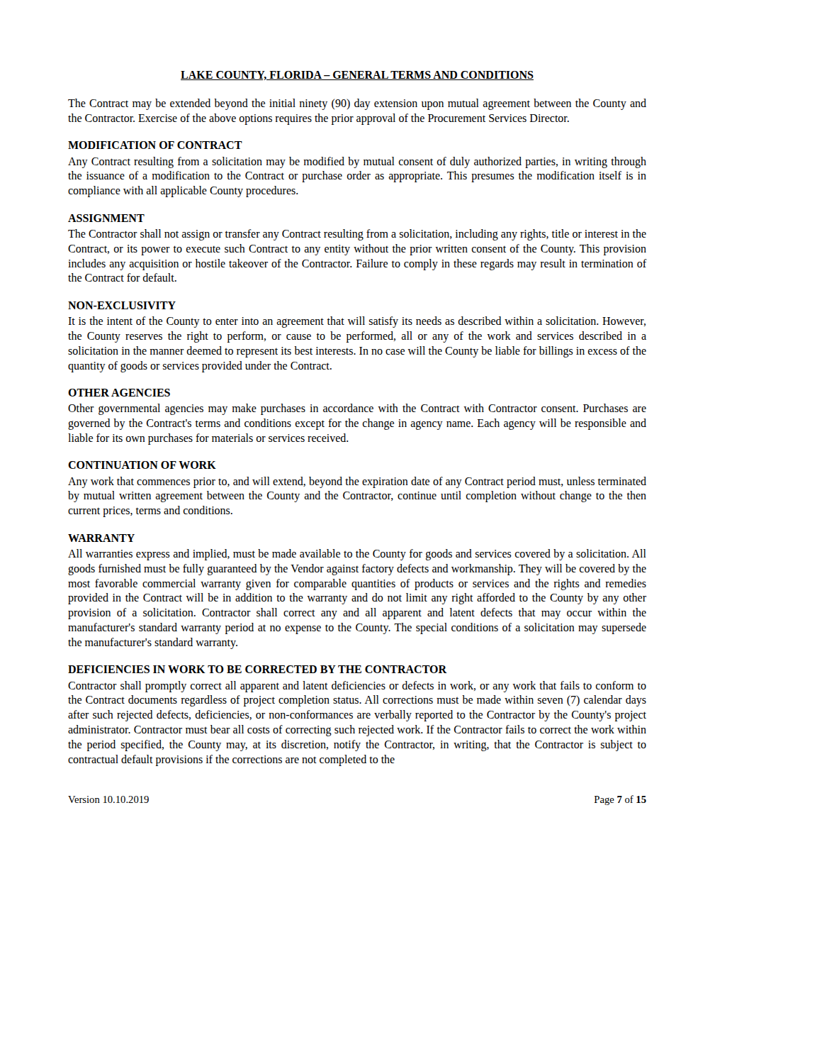LAKE COUNTY, FLORIDA – GENERAL TERMS AND CONDITIONS
The Contract may be extended beyond the initial ninety (90) day extension upon mutual agreement between the County and the Contractor. Exercise of the above options requires the prior approval of the Procurement Services Director.
MODIFICATION OF CONTRACT
Any Contract resulting from a solicitation may be modified by mutual consent of duly authorized parties, in writing through the issuance of a modification to the Contract or purchase order as appropriate. This presumes the modification itself is in compliance with all applicable County procedures.
ASSIGNMENT
The Contractor shall not assign or transfer any Contract resulting from a solicitation, including any rights, title or interest in the Contract, or its power to execute such Contract to any entity without the prior written consent of the County. This provision includes any acquisition or hostile takeover of the Contractor. Failure to comply in these regards may result in termination of the Contract for default.
NON-EXCLUSIVITY
It is the intent of the County to enter into an agreement that will satisfy its needs as described within a solicitation. However, the County reserves the right to perform, or cause to be performed, all or any of the work and services described in a solicitation in the manner deemed to represent its best interests. In no case will the County be liable for billings in excess of the quantity of goods or services provided under the Contract.
OTHER AGENCIES
Other governmental agencies may make purchases in accordance with the Contract with Contractor consent. Purchases are governed by the Contract's terms and conditions except for the change in agency name. Each agency will be responsible and liable for its own purchases for materials or services received.
CONTINUATION OF WORK
Any work that commences prior to, and will extend, beyond the expiration date of any Contract period must, unless terminated by mutual written agreement between the County and the Contractor, continue until completion without change to the then current prices, terms and conditions.
WARRANTY
All warranties express and implied, must be made available to the County for goods and services covered by a solicitation. All goods furnished must be fully guaranteed by the Vendor against factory defects and workmanship. They will be covered by the most favorable commercial warranty given for comparable quantities of products or services and the rights and remedies provided in the Contract will be in addition to the warranty and do not limit any right afforded to the County by any other provision of a solicitation. Contractor shall correct any and all apparent and latent defects that may occur within the manufacturer's standard warranty period at no expense to the County. The special conditions of a solicitation may supersede the manufacturer's standard warranty.
DEFICIENCIES IN WORK TO BE CORRECTED BY THE CONTRACTOR
Contractor shall promptly correct all apparent and latent deficiencies or defects in work, or any work that fails to conform to the Contract documents regardless of project completion status. All corrections must be made within seven (7) calendar days after such rejected defects, deficiencies, or non-conformances are verbally reported to the Contractor by the County's project administrator. Contractor must bear all costs of correcting such rejected work. If the Contractor fails to correct the work within the period specified, the County may, at its discretion, notify the Contractor, in writing, that the Contractor is subject to contractual default provisions if the corrections are not completed to the
Version 10.10.2019
Page 7 of 15